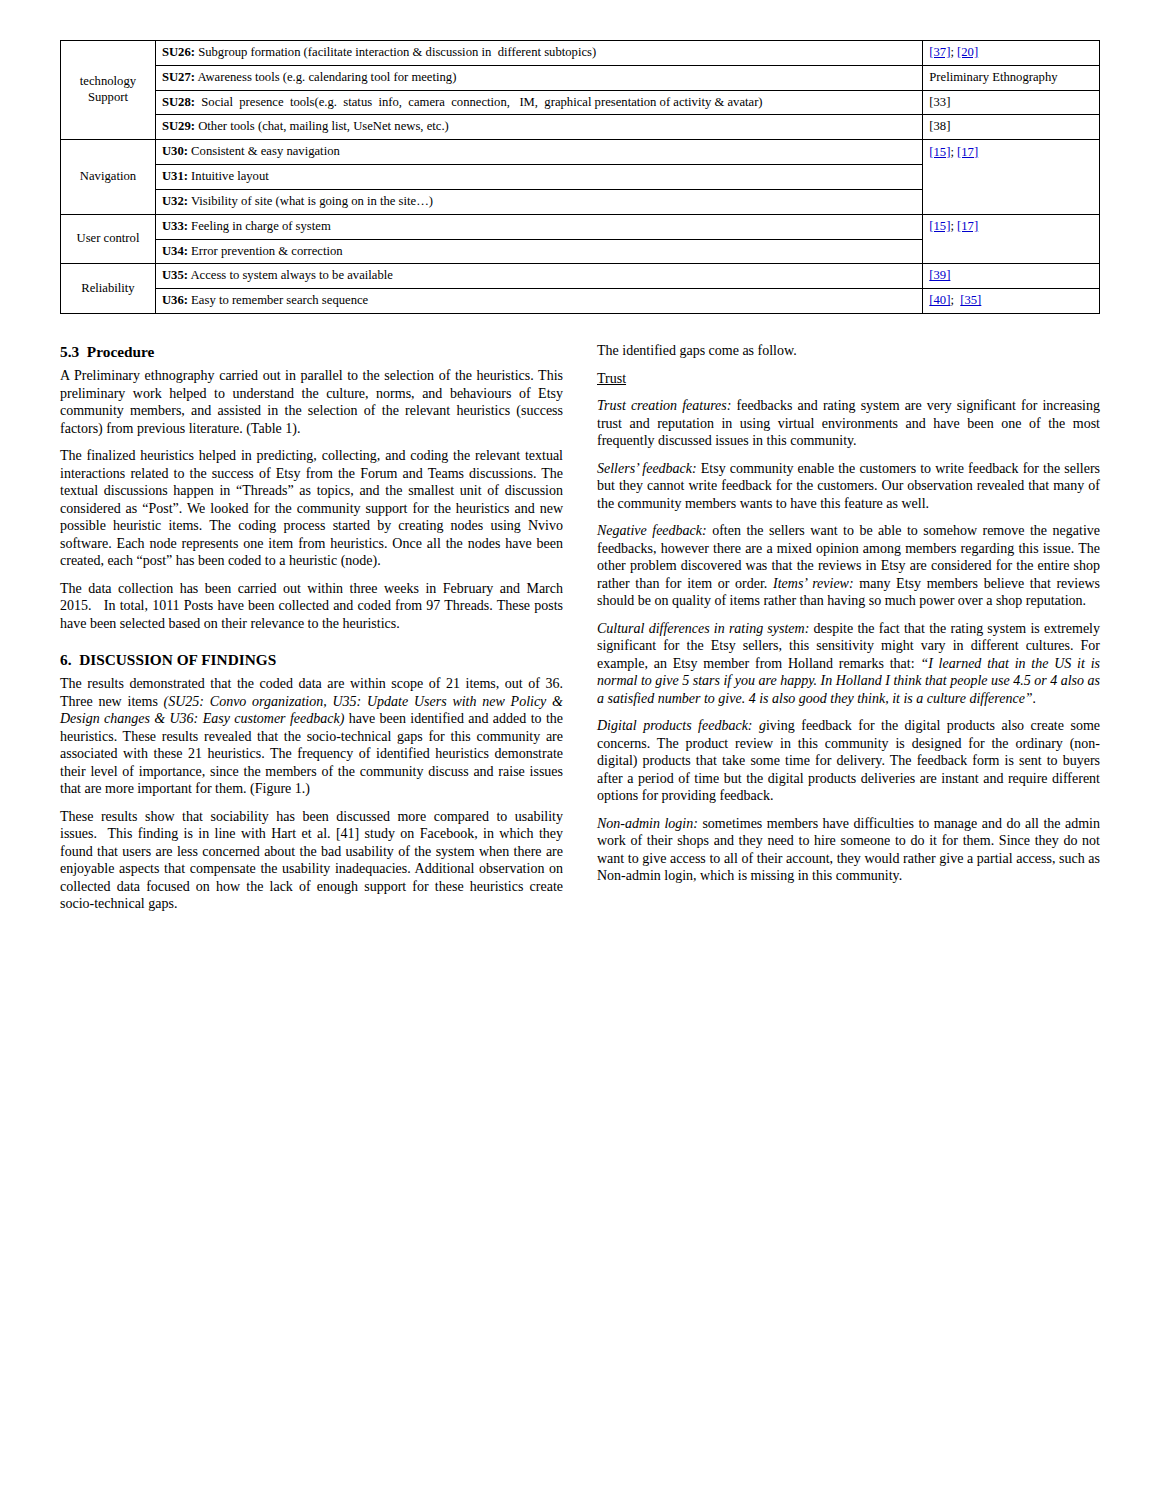| technology Support | SU26: Subgroup formation (facilitate interaction & discussion in different subtopics) | [37] ; [20] |
| SU27: Awareness tools (e.g. calendaring tool for meeting) | Preliminary Ethnography |
| SU28: Social presence tools(e.g. status info, camera connection, IM, graphical presentation of activity & avatar) | [33] |
| SU29: Other tools (chat, mailing list, UseNet news, etc.) | [38] |
| Navigation | U30: Consistent & easy navigation | [15] ; [17] |
| U31: Intuitive layout | |
| U32: Visibility of site (what is going on in the site…) | |
| User control | U33: Feeling in charge of system | [15] ; [17] |
| U34: Error prevention & correction | |
| Reliability | U35: Access to system always to be available | [39] |
| U36: Easy to remember search sequence | [40] ; [35] |
5.3 Procedure
A Preliminary ethnography carried out in parallel to the selection of the heuristics. This preliminary work helped to understand the culture, norms, and behaviours of Etsy community members, and assisted in the selection of the relevant heuristics (success factors) from previous literature. (Table 1).
The finalized heuristics helped in predicting, collecting, and coding the relevant textual interactions related to the success of Etsy from the Forum and Teams discussions. The textual discussions happen in “Threads” as topics, and the smallest unit of discussion considered as “Post”. We looked for the community support for the heuristics and new possible heuristic items. The coding process started by creating nodes using Nvivo software. Each node represents one item from heuristics. Once all the nodes have been created, each “post” has been coded to a heuristic (node).
The data collection has been carried out within three weeks in February and March 2015. In total, 1011 Posts have been collected and coded from 97 Threads. These posts have been selected based on their relevance to the heuristics.
6. DISCUSSION OF FINDINGS
The results demonstrated that the coded data are within scope of 21 items, out of 36. Three new items (SU25: Convo organization, U35: Update Users with new Policy & Design changes & U36: Easy customer feedback) have been identified and added to the heuristics. These results revealed that the socio-technical gaps for this community are associated with these 21 heuristics. The frequency of identified heuristics demonstrate their level of importance, since the members of the community discuss and raise issues that are more important for them. (Figure 1.)
These results show that sociability has been discussed more compared to usability issues. This finding is in line with Hart et al. [41] study on Facebook, in which they found that users are less concerned about the bad usability of the system when there are enjoyable aspects that compensate the usability inadequacies. Additional observation on collected data focused on how the lack of enough support for these heuristics create socio-technical gaps.
The identified gaps come as follow.
Trust
Trust creation features: feedbacks and rating system are very significant for increasing trust and reputation in using virtual environments and have been one of the most frequently discussed issues in this community.
Sellers’ feedback: Etsy community enable the customers to write feedback for the sellers but they cannot write feedback for the customers. Our observation revealed that many of the community members wants to have this feature as well.
Negative feedback: often the sellers want to be able to somehow remove the negative feedbacks, however there are a mixed opinion among members regarding this issue. The other problem discovered was that the reviews in Etsy are considered for the entire shop rather than for item or order. Items’ review: many Etsy members believe that reviews should be on quality of items rather than having so much power over a shop reputation.
Cultural differences in rating system: despite the fact that the rating system is extremely significant for the Etsy sellers, this sensitivity might vary in different cultures. For example, an Etsy member from Holland remarks that: “I learned that in the US it is normal to give 5 stars if you are happy. In Holland I think that people use 4.5 or 4 also as a satisfied number to give. 4 is also good they think, it is a culture difference”.
Digital products feedback: giving feedback for the digital products also create some concerns. The product review in this community is designed for the ordinary (non-digital) products that take some time for delivery. The feedback form is sent to buyers after a period of time but the digital products deliveries are instant and require different options for providing feedback.
Non-admin login: sometimes members have difficulties to manage and do all the admin work of their shops and they need to hire someone to do it for them. Since they do not want to give access to all of their account, they would rather give a partial access, such as Non-admin login, which is missing in this community.